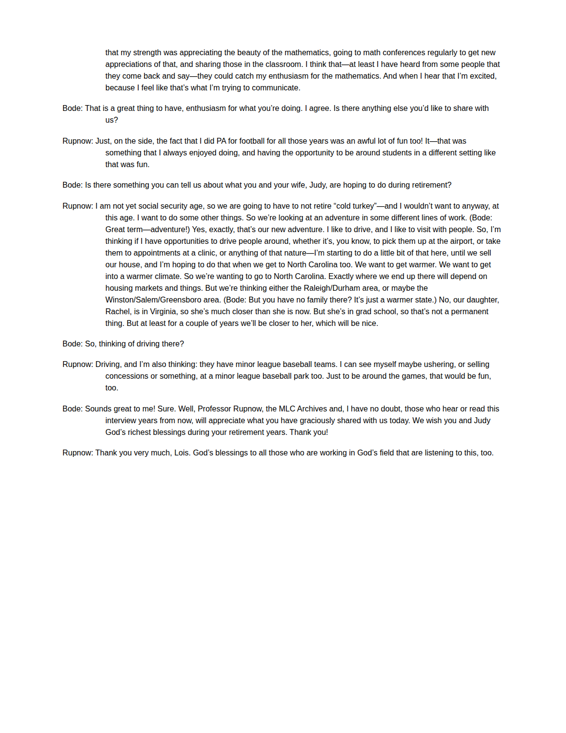that my strength was appreciating the beauty of the mathematics, going to math conferences regularly to get new appreciations of that, and sharing those in the classroom. I think that—at least I have heard from some people that they come back and say—they could catch my enthusiasm for the mathematics. And when I hear that I’m excited, because I feel like that’s what I’m trying to communicate.
Bode: That is a great thing to have, enthusiasm for what you’re doing. I agree. Is there anything else you’d like to share with us?
Rupnow: Just, on the side, the fact that I did PA for football for all those years was an awful lot of fun too! It—that was something that I always enjoyed doing, and having the opportunity to be around students in a different setting like that was fun.
Bode: Is there something you can tell us about what you and your wife, Judy, are hoping to do during retirement?
Rupnow: I am not yet social security age, so we are going to have to not retire “cold turkey”—and I wouldn’t want to anyway, at this age. I want to do some other things. So we’re looking at an adventure in some different lines of work. (Bode: Great term—adventure!) Yes, exactly, that’s our new adventure. I like to drive, and I like to visit with people. So, I’m thinking if I have opportunities to drive people around, whether it’s, you know, to pick them up at the airport, or take them to appointments at a clinic, or anything of that nature—I’m starting to do a little bit of that here, until we sell our house, and I’m hoping to do that when we get to North Carolina too. We want to get warmer. We want to get into a warmer climate. So we’re wanting to go to North Carolina. Exactly where we end up there will depend on housing markets and things. But we’re thinking either the Raleigh/Durham area, or maybe the Winston/Salem/Greensboro area. (Bode: But you have no family there? It’s just a warmer state.) No, our daughter, Rachel, is in Virginia, so she’s much closer than she is now. But she’s in grad school, so that’s not a permanent thing. But at least for a couple of years we’ll be closer to her, which will be nice.
Bode: So, thinking of driving there?
Rupnow: Driving, and I’m also thinking: they have minor league baseball teams. I can see myself maybe ushering, or selling concessions or something, at a minor league baseball park too. Just to be around the games, that would be fun, too.
Bode: Sounds great to me! Sure. Well, Professor Rupnow, the MLC Archives and, I have no doubt, those who hear or read this interview years from now, will appreciate what you have graciously shared with us today. We wish you and Judy God’s richest blessings during your retirement years. Thank you!
Rupnow: Thank you very much, Lois. God’s blessings to all those who are working in God’s field that are listening to this, too.